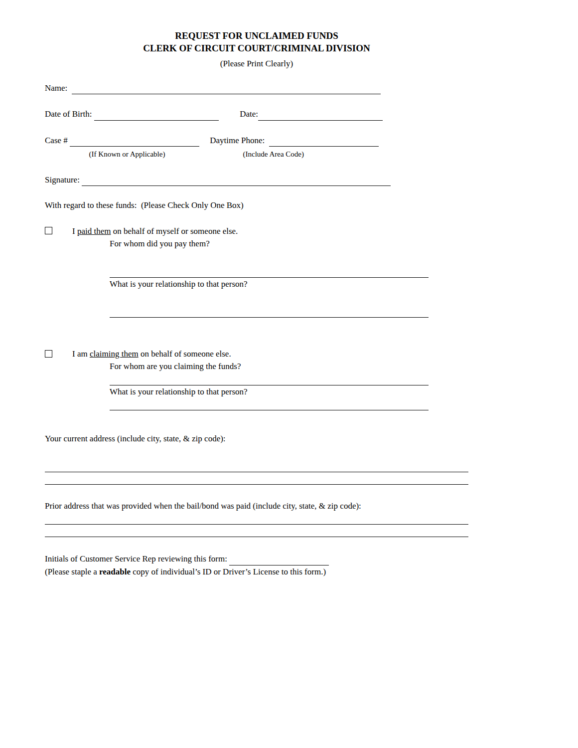REQUEST FOR UNCLAIMED FUNDS
CLERK OF CIRCUIT COURT/CRIMINAL DIVISION
(Please Print Clearly)
Name:
Date of Birth: Date:
Case # Daytime Phone:
(If Known or Applicable) (Include Area Code)
Signature:
With regard to these funds: (Please Check Only One Box)
I paid them on behalf of myself or someone else.
For whom did you pay them?
What is your relationship to that person?
I am claiming them on behalf of someone else.
For whom are you claiming the funds?
What is your relationship to that person?
Your current address (include city, state, & zip code):
Prior address that was provided when the bail/bond was paid (include city, state, & zip code):
Initials of Customer Service Rep reviewing this form:
(Please staple a readable copy of individual’s ID or Driver’s License to this form.)